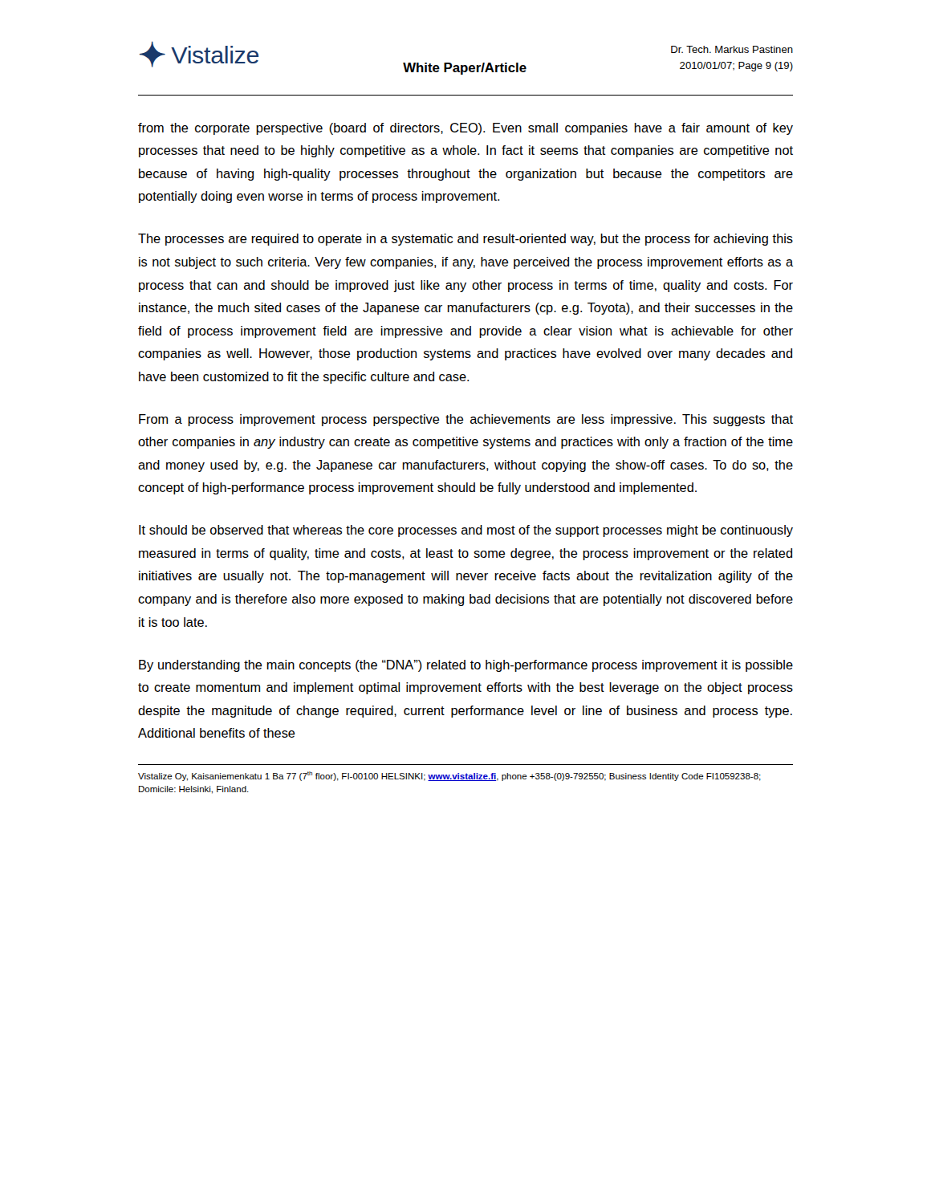✦ Vistalize
White Paper/Article
Dr. Tech. Markus Pastinen
2010/01/07; Page 9 (19)
from the corporate perspective (board of directors, CEO). Even small companies have a fair amount of key processes that need to be highly competitive as a whole. In fact it seems that companies are competitive not because of having high-quality processes throughout the organization but because the competitors are potentially doing even worse in terms of process improvement.
The processes are required to operate in a systematic and result-oriented way, but the process for achieving this is not subject to such criteria. Very few companies, if any, have perceived the process improvement efforts as a process that can and should be improved just like any other process in terms of time, quality and costs. For instance, the much sited cases of the Japanese car manufacturers (cp. e.g. Toyota), and their successes in the field of process improvement field are impressive and provide a clear vision what is achievable for other companies as well. However, those production systems and practices have evolved over many decades and have been customized to fit the specific culture and case.
From a process improvement process perspective the achievements are less impressive. This suggests that other companies in any industry can create as competitive systems and practices with only a fraction of the time and money used by, e.g. the Japanese car manufacturers, without copying the show-off cases. To do so, the concept of high-performance process improvement should be fully understood and implemented.
It should be observed that whereas the core processes and most of the support processes might be continuously measured in terms of quality, time and costs, at least to some degree, the process improvement or the related initiatives are usually not. The top-management will never receive facts about the revitalization agility of the company and is therefore also more exposed to making bad decisions that are potentially not discovered before it is too late.
By understanding the main concepts (the “DNA”) related to high-performance process improvement it is possible to create momentum and implement optimal improvement efforts with the best leverage on the object process despite the magnitude of change required, current performance level or line of business and process type. Additional benefits of these
Vistalize Oy, Kaisaniemenkatu 1 Ba 77 (7th floor), FI-00100 HELSINKI; www.vistalize.fi, phone +358-(0)9-792550; Business Identity Code FI1059238-8; Domicile: Helsinki, Finland.